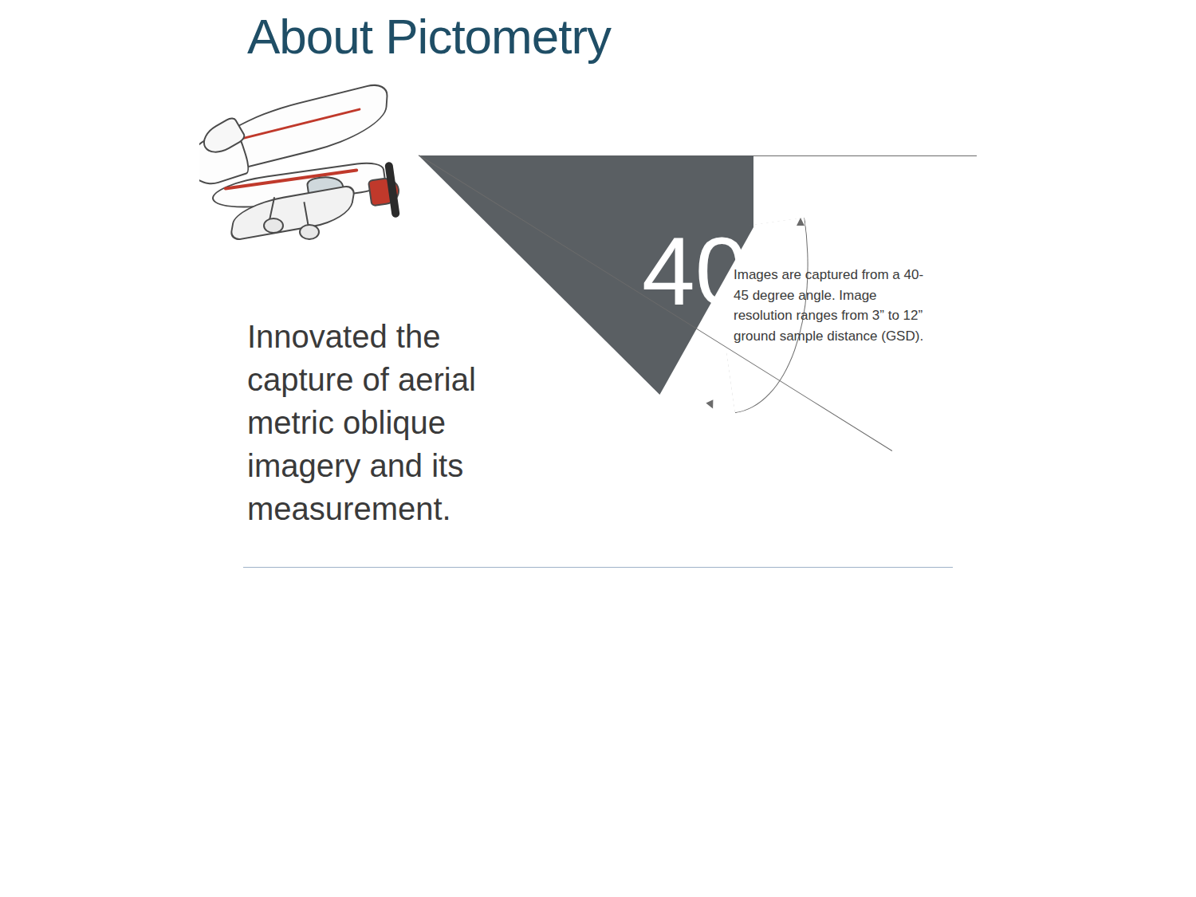About Pictometry
40°
Innovated the capture of aerial metric oblique imagery and its measurement.
Images are captured from a 40-45 degree angle. Image resolution ranges from 3” to 12” ground sample distance (GSD).